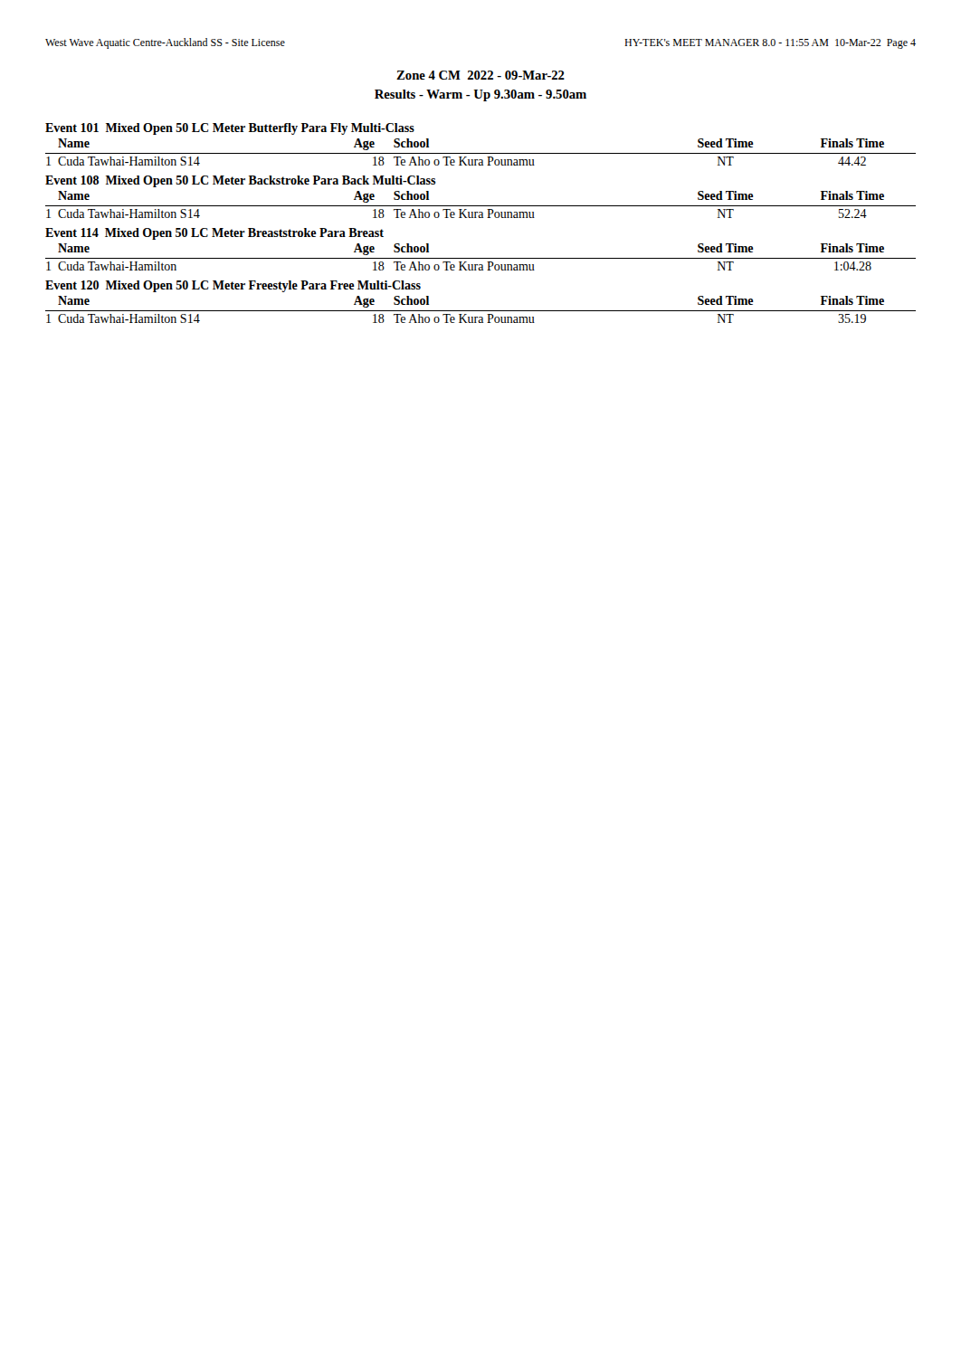West Wave Aquatic Centre-Auckland SS - Site License HY-TEK's MEET MANAGER 8.0 - 11:55 AM 10-Mar-22 Page 4
Zone 4 CM 2022 - 09-Mar-22
Results - Warm - Up 9.30am - 9.50am
Event 101 Mixed Open 50 LC Meter Butterfly Para Fly Multi-Class
| Name | Age | School | Seed Time | Finals Time |
| --- | --- | --- | --- | --- |
| 1 Cuda Tawhai-Hamilton S14 | 18 | Te Aho o Te Kura Pounamu | NT | 44.42 |
Event 108 Mixed Open 50 LC Meter Backstroke Para Back Multi-Class
| Name | Age | School | Seed Time | Finals Time |
| --- | --- | --- | --- | --- |
| 1 Cuda Tawhai-Hamilton S14 | 18 | Te Aho o Te Kura Pounamu | NT | 52.24 |
Event 114 Mixed Open 50 LC Meter Breaststroke Para Breast
| Name | Age | School | Seed Time | Finals Time |
| --- | --- | --- | --- | --- |
| 1 Cuda Tawhai-Hamilton | 18 | Te Aho o Te Kura Pounamu | NT | 1:04.28 |
Event 120 Mixed Open 50 LC Meter Freestyle Para Free Multi-Class
| Name | Age | School | Seed Time | Finals Time |
| --- | --- | --- | --- | --- |
| 1 Cuda Tawhai-Hamilton S14 | 18 | Te Aho o Te Kura Pounamu | NT | 35.19 |